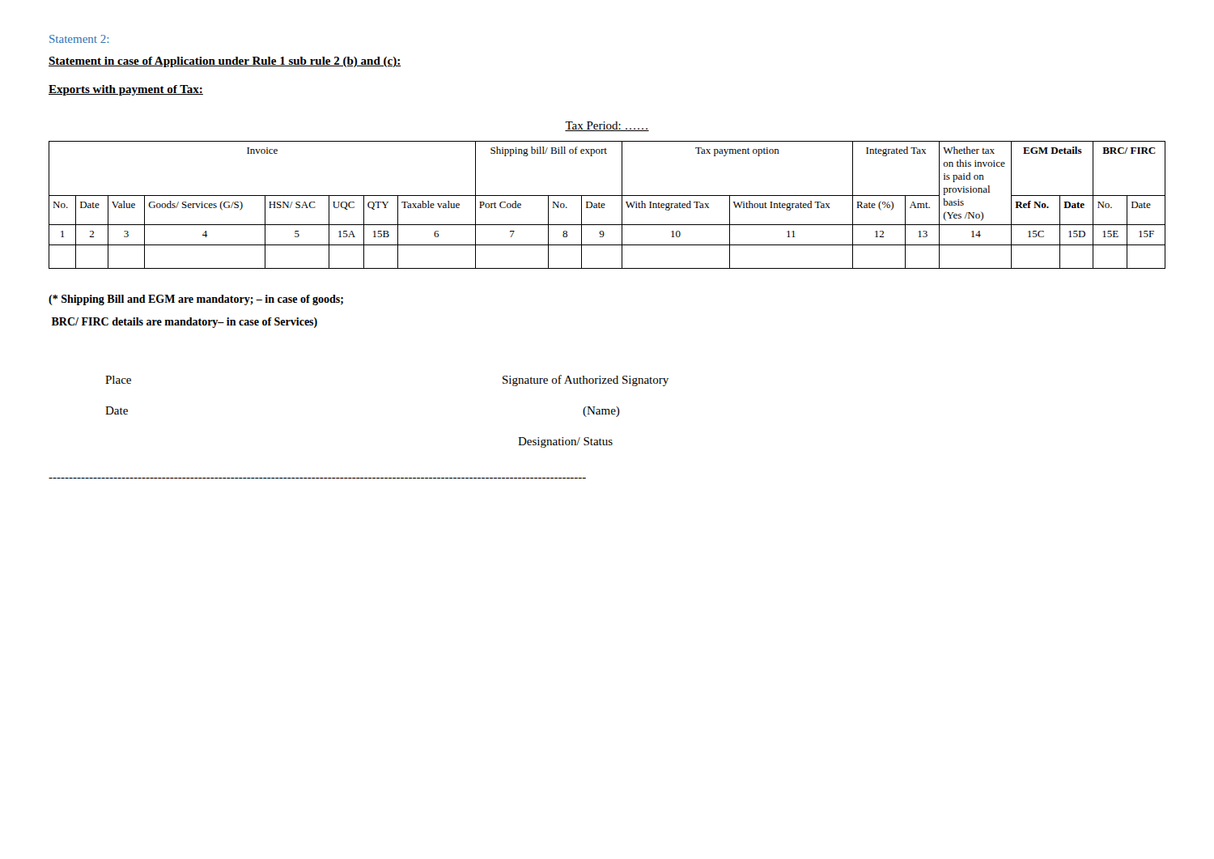Statement 2:
Statement in case of Application under Rule 1 sub rule 2 (b) and (c):
Exports with payment of Tax:
Tax Period: ……
| Invoice | Shipping bill/ Bill of export | Tax payment option | Integrated Tax | Whether tax on this invoice is paid on provisional basis (Yes /No) | EGM Details | BRC/ FIRC |
| --- | --- | --- | --- | --- | --- | --- |
| No. | Date | Value | Goods/ Services (G/S) | HSN/ SAC | UQC | QTY | Taxable value | Port Code | No. | Date | With Integrated Tax | Without Integrated Tax | Rate (%) | Amt. | Ref No. | Date | No. | Date |
| 1 | 2 | 3 | 4 | 5 | 15A | 15B | 6 | 7 | 8 | 9 | 10 | 11 | 12 | 13 | 14 | 15C | 15D | 15E | 15F |
(* Shipping Bill and EGM are mandatory; – in case of goods;
BRC/ FIRC details are mandatory– in case of Services)
Place
Date
Signature of Authorized Signatory
(Name)
Designation/ Status
-------------------------------------------------------------------------------------------------------------------------------------